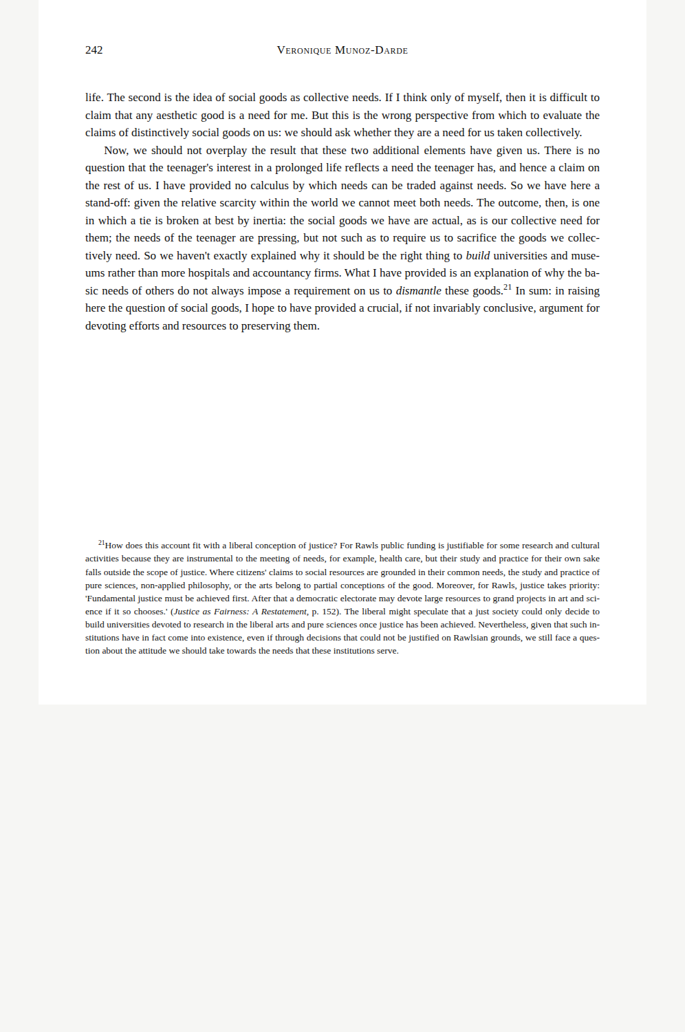242 Veronique Munoz-Darde 242
life. The second is the idea of social goods as collective needs. If I think only of myself, then it is difficult to claim that any aesthetic good is a need for me. But this is the wrong perspective from which to evaluate the claims of distinctively social goods on us: we should ask whether they are a need for us taken collectively.
Now, we should not overplay the result that these two additional elements have given us. There is no question that the teenager's interest in a prolonged life reflects a need the teenager has, and hence a claim on the rest of us. I have provided no calculus by which needs can be traded against needs. So we have here a stand-off: given the relative scarcity within the world we cannot meet both needs. The outcome, then, is one in which a tie is broken at best by inertia: the social goods we have are actual, as is our collective need for them; the needs of the teenager are pressing, but not such as to require us to sacrifice the goods we collectively need. So we haven't exactly explained why it should be the right thing to build universities and museums rather than more hospitals and accountancy firms. What I have provided is an explanation of why the basic needs of others do not always impose a requirement on us to dismantle these goods.21 In sum: in raising here the question of social goods, I hope to have provided a crucial, if not invariably conclusive, argument for devoting efforts and resources to preserving them.
21How does this account fit with a liberal conception of justice? For Rawls public funding is justifiable for some research and cultural activities because they are instrumental to the meeting of needs, for example, health care, but their study and practice for their own sake falls outside the scope of justice. Where citizens' claims to social resources are grounded in their common needs, the study and practice of pure sciences, non-applied philosophy, or the arts belong to partial conceptions of the good. Moreover, for Rawls, justice takes priority: 'Fundamental justice must be achieved first. After that a democratic electorate may devote large resources to grand projects in art and science if it so chooses.' (Justice as Fairness: A Restatement, p. 152). The liberal might speculate that a just society could only decide to build universities devoted to research in the liberal arts and pure sciences once justice has been achieved. Nevertheless, given that such institutions have in fact come into existence, even if through decisions that could not be justified on Rawlsian grounds, we still face a question about the attitude we should take towards the needs that these institutions serve.